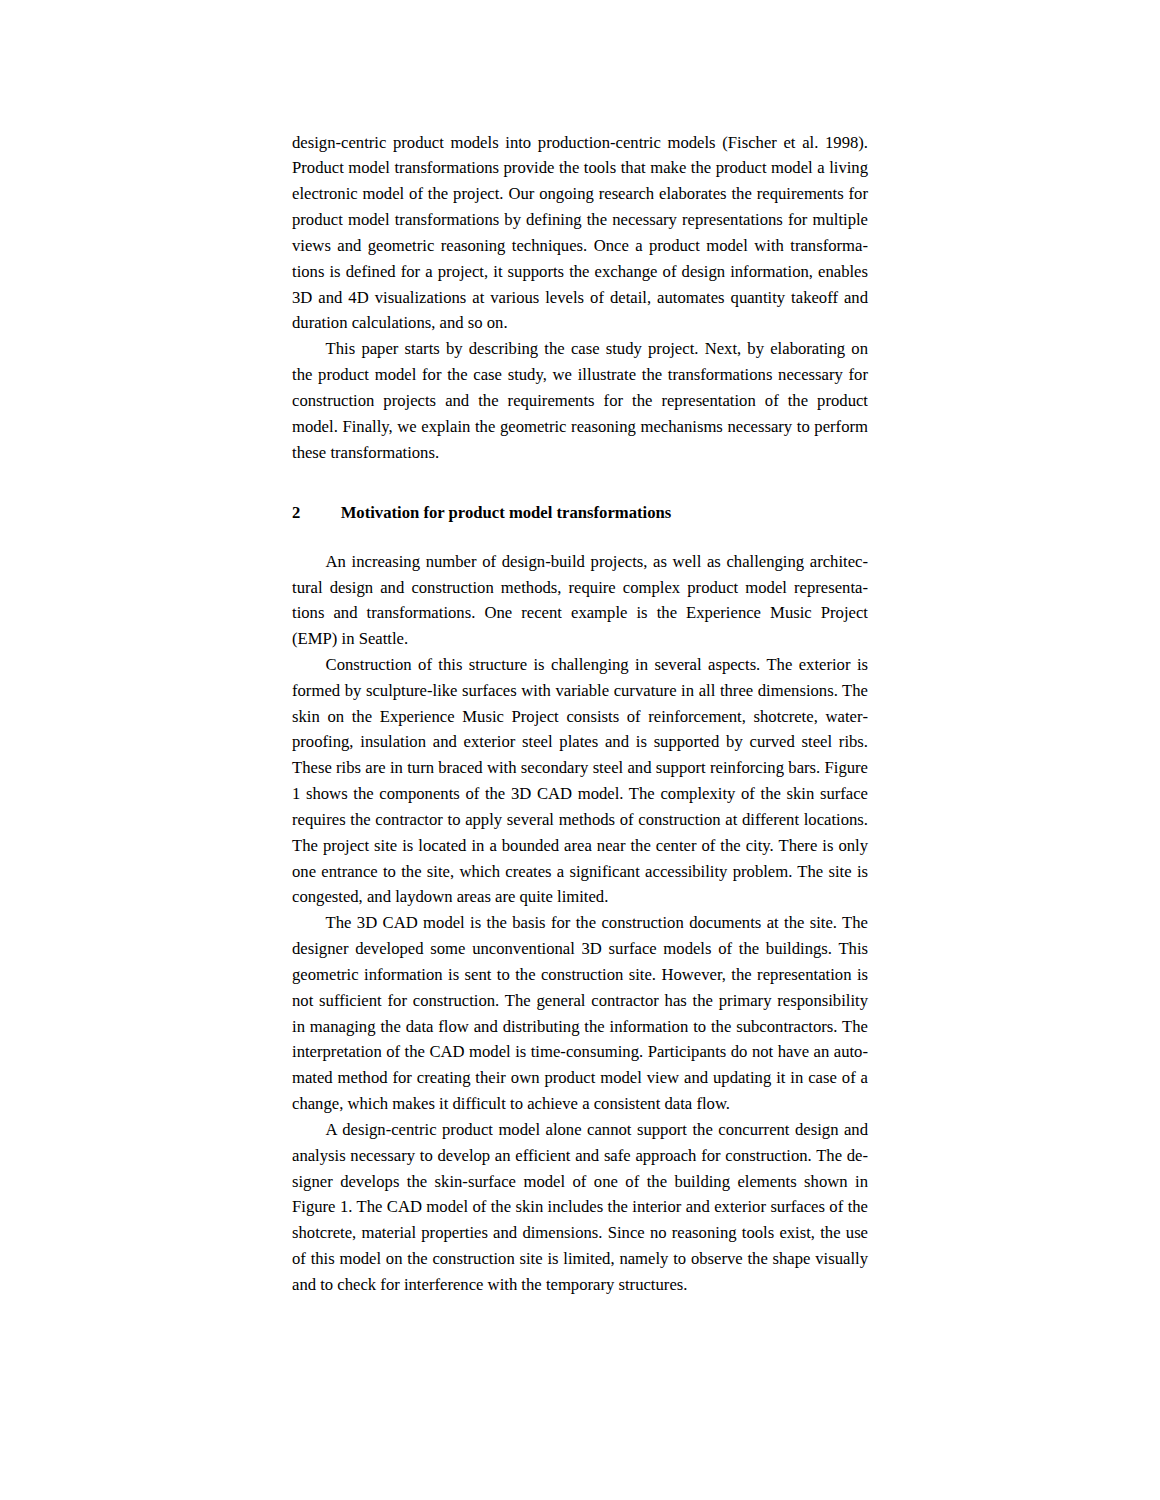design-centric product models into production-centric models (Fischer et al. 1998). Product model transformations provide the tools that make the product model a living electronic model of the project. Our ongoing research elaborates the requirements for product model transformations by defining the necessary representations for multiple views and geometric reasoning techniques. Once a product model with transformations is defined for a project, it supports the exchange of design information, enables 3D and 4D visualizations at various levels of detail, automates quantity takeoff and duration calculations, and so on.
This paper starts by describing the case study project. Next, by elaborating on the product model for the case study, we illustrate the transformations necessary for construction projects and the requirements for the representation of the product model. Finally, we explain the geometric reasoning mechanisms necessary to perform these transformations.
2 Motivation for product model transformations
An increasing number of design-build projects, as well as challenging architectural design and construction methods, require complex product model representations and transformations. One recent example is the Experience Music Project (EMP) in Seattle.
Construction of this structure is challenging in several aspects. The exterior is formed by sculpture-like surfaces with variable curvature in all three dimensions. The skin on the Experience Music Project consists of reinforcement, shotcrete, waterproofing, insulation and exterior steel plates and is supported by curved steel ribs. These ribs are in turn braced with secondary steel and support reinforcing bars. Figure 1 shows the components of the 3D CAD model. The complexity of the skin surface requires the contractor to apply several methods of construction at different locations. The project site is located in a bounded area near the center of the city. There is only one entrance to the site, which creates a significant accessibility problem. The site is congested, and laydown areas are quite limited.
The 3D CAD model is the basis for the construction documents at the site. The designer developed some unconventional 3D surface models of the buildings. This geometric information is sent to the construction site. However, the representation is not sufficient for construction. The general contractor has the primary responsibility in managing the data flow and distributing the information to the subcontractors. The interpretation of the CAD model is time-consuming. Participants do not have an automated method for creating their own product model view and updating it in case of a change, which makes it difficult to achieve a consistent data flow.
A design-centric product model alone cannot support the concurrent design and analysis necessary to develop an efficient and safe approach for construction. The designer develops the skin-surface model of one of the building elements shown in Figure 1. The CAD model of the skin includes the interior and exterior surfaces of the shotcrete, material properties and dimensions. Since no reasoning tools exist, the use of this model on the construction site is limited, namely to observe the shape visually and to check for interference with the temporary structures.